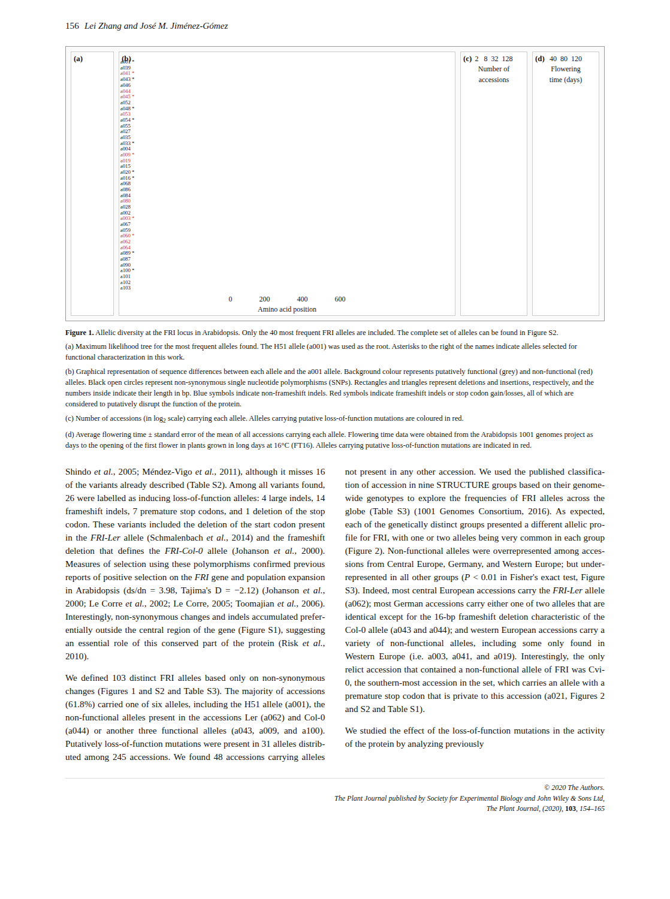156 Lei Zhang and José M. Jiménez-Gómez
(a)
(b)
a001 *
a039
a041 *
a043 *
a046
a044
a045 *
a052
a048 *
a053
a054 *
a055
a027
a035
a033 *
a004
a009 *
a019
a015
a020 *
a016 *
a068
a086
a084
a080
a028
a002
a003 *
a067
a059
a060 *
a062
a064
a089 *
a087
a090
a100 *
a101
a102
a103
0 200 400 600
Amino acid position
(c)
2 8 32 128
Number of
accessions
(d)
40 80 120
Flowering
time (days)
Figure 1. Allelic diversity at the FRI locus in Arabidopsis. Only the 40 most frequent FRI alleles are included. The complete set of alleles can be found in Figure S2.
(a) Maximum likelihood tree for the most frequent alleles found. The H51 allele (a001) was used as the root. Asterisks to the right of the names indicate alleles selected for functional characterization in this work.
(b) Graphical representation of sequence differences between each allele and the a001 allele. Background colour represents putatively functional (grey) and non-functional (red) alleles. Black open circles represent non-synonymous single nucleotide polymorphisms (SNPs). Rectangles and triangles represent deletions and insertions, respectively, and the numbers inside indicate their length in bp. Blue symbols indicate non-frameshift indels. Red symbols indicate frameshift indels or stop codon gain/losses, all of which are considered to putatively disrupt the function of the protein.
(c) Number of accessions (in log2 scale) carrying each allele. Alleles carrying putative loss-of-function mutations are coloured in red.
(d) Average flowering time ± standard error of the mean of all accessions carrying each allele. Flowering time data were obtained from the Arabidopsis 1001 genomes project as days to the opening of the first flower in plants grown in long days at 16°C (FT16). Alleles carrying putative loss-of-function mutations are indicated in red.
Shindo et al., 2005; Méndez-Vigo et al., 2011), although it misses 16 of the variants already described (Table S2). Among all variants found, 26 were labelled as inducing loss-of-function alleles: 4 large indels, 14 frameshift indels, 7 premature stop codons, and 1 deletion of the stop codon. These variants included the deletion of the start codon present in the FRI-Ler allele (Schmalenbach et al., 2014) and the frameshift deletion that defines the FRI-Col-0 allele (Johanson et al., 2000). Measures of selection using these polymorphisms confirmed previous reports of positive selection on the FRI gene and population expansion in Arabidopsis (ds/dn = 3.98, Tajima's D = −2.12) (Johanson et al., 2000; Le Corre et al., 2002; Le Corre, 2005; Toomajian et al., 2006). Interestingly, non-synonymous changes and indels accumulated preferentially outside the central region of the gene (Figure S1), suggesting an essential role of this conserved part of the protein (Risk et al., 2010).
We defined 103 distinct FRI alleles based only on non-synonymous changes (Figures 1 and S2 and Table S3). The majority of accessions (61.8%) carried one of six alleles, including the H51 allele (a001), the non-functional alleles present in the accessions Ler (a062) and Col-0 (a044) or another three functional alleles (a043, a009, and a100). Putatively loss-of-function mutations were present in 31 alleles distributed among 245 accessions. We found 48 accessions carrying alleles not present in any other accession. We used the published classification of accession in nine STRUCTURE groups based on their genome-wide genotypes to explore the frequencies of FRI alleles across the globe (Table S3) (1001 Genomes Consortium, 2016). As expected, each of the genetically distinct groups presented a different allelic profile for FRI, with one or two alleles being very common in each group (Figure 2). Non-functional alleles were overrepresented among accessions from Central Europe, Germany, and Western Europe; but underrepresented in all other groups (P < 0.01 in Fisher's exact test, Figure S3). Indeed, most central European accessions carry the FRI-Ler allele (a062); most German accessions carry either one of two alleles that are identical except for the 16-bp frameshift deletion characteristic of the Col-0 allele (a043 and a044); and western European accessions carry a variety of non-functional alleles, including some only found in Western Europe (i.e. a003, a041, and a019). Interestingly, the only relict accession that contained a non-functional allele of FRI was Cvi-0, the southern-most accession in the set, which carries an allele with a premature stop codon that is private to this accession (a021, Figures 2 and S2 and Table S1).
We studied the effect of the loss-of-function mutations in the activity of the protein by analyzing previously
© 2020 The Authors.
The Plant Journal published by Society for Experimental Biology and John Wiley & Sons Ltd,
The Plant Journal, (2020), 103, 154–165